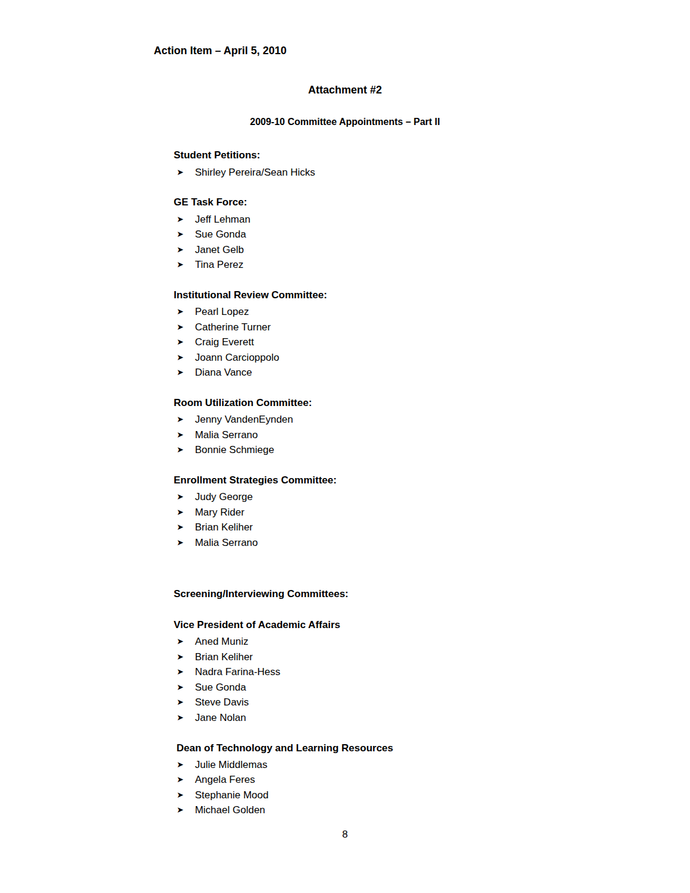Action Item – April 5, 2010
Attachment #2
2009-10 Committee Appointments – Part II
Student Petitions:
Shirley Pereira/Sean Hicks
GE Task Force:
Jeff Lehman
Sue Gonda
Janet Gelb
Tina Perez
Institutional Review Committee:
Pearl Lopez
Catherine Turner
Craig Everett
Joann Carcioppolo
Diana Vance
Room Utilization Committee:
Jenny VandenEynden
Malia Serrano
Bonnie Schmiege
Enrollment Strategies Committee:
Judy George
Mary Rider
Brian Keliher
Malia Serrano
Screening/Interviewing Committees:
Vice President of Academic Affairs
Aned Muniz
Brian Keliher
Nadra Farina-Hess
Sue Gonda
Steve Davis
Jane Nolan
Dean of Technology and Learning Resources
Julie Middlemas
Angela Feres
Stephanie Mood
Michael Golden
8